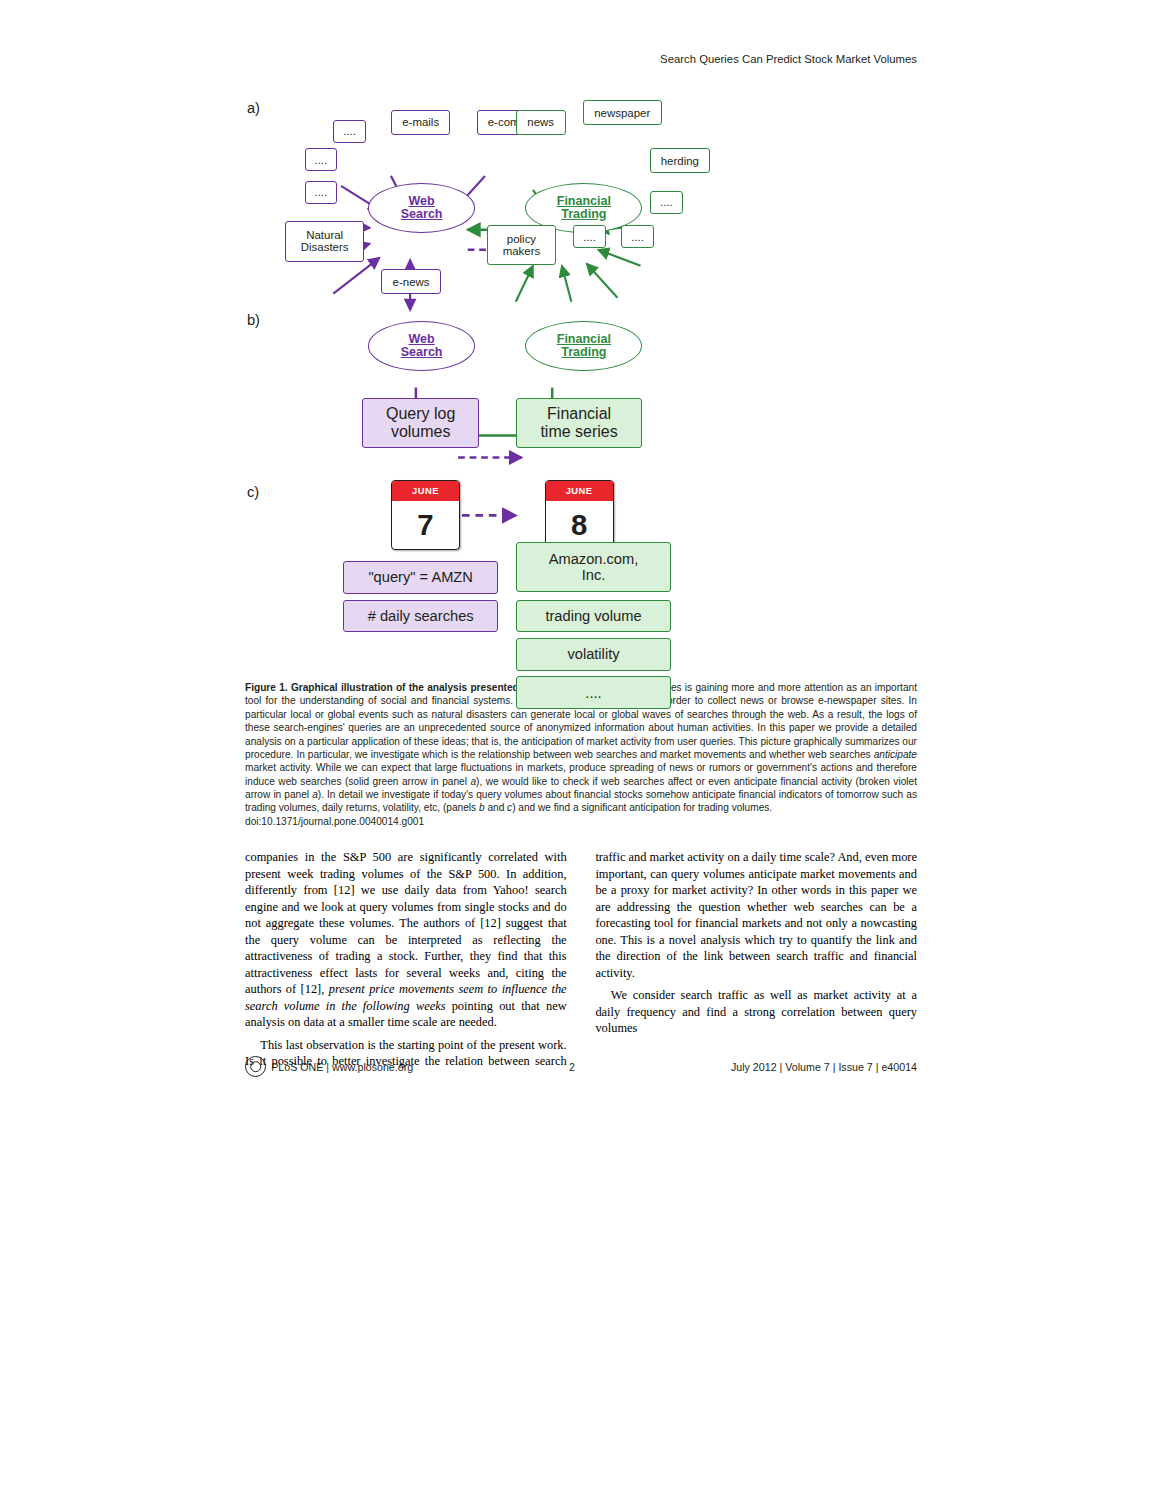Search Queries Can Predict Stock Market Volumes
a)
e-mails
e-commerce
....
....
....
Natural
Disasters
e-news
Web Search
Financial Trading
?
news
newspaper
herding
....
....
....
policy
makers
b)
Web Search
Financial Trading
Query log
volumes
Financial
time series
c)
JUNE
7
JUNE
8
"query" = AMZN
# daily searches
Amazon.com,
Inc.
trading volume
volatility
....
Figure 1. Graphical illustration of the analysis presented in this paper. The study of queries is gaining more and more attention as an important tool for the understanding of social and financial systems. Users perform web searches in order to collect news or browse e-newspaper sites. In particular local or global events such as natural disasters can generate local or global waves of searches through the web. As a result, the logs of these search-engines' queries are an unprecedented source of anonymized information about human activities. In this paper we provide a detailed analysis on a particular application of these ideas; that is, the anticipation of market activity from user queries. This picture graphically summarizes our procedure. In particular, we investigate which is the relationship between web searches and market movements and whether web searches anticipate market activity. While we can expect that large fluctuations in markets, produce spreading of news or rumors or government's actions and therefore induce web searches (solid green arrow in panel a), we would like to check if web searches affect or even anticipate financial activity (broken violet arrow in panel a). In detail we investigate if today's query volumes about financial stocks somehow anticipate financial indicators of tomorrow such as trading volumes, daily returns, volatility, etc, (panels b and c) and we find a significant anticipation for trading volumes.
doi:10.1371/journal.pone.0040014.g001
companies in the S&P 500 are significantly correlated with present week trading volumes of the S&P 500. In addition, differently from [12] we use daily data from Yahoo! search engine and we look at query volumes from single stocks and do not aggregate these volumes. The authors of [12] suggest that the query volume can be interpreted as reflecting the attractiveness of trading a stock. Further, they find that this attractiveness effect lasts for several weeks and, citing the authors of [12], present price movements seem to influence the search volume in the following weeks pointing out that new analysis on data at a smaller time scale are needed.
This last observation is the starting point of the present work. Is it possible to better investigate the relation between search traffic and market activity on a daily time scale? And, even more important, can query volumes anticipate market movements and be a proxy for market activity? In other words in this paper we are addressing the question whether web searches can be a forecasting tool for financial markets and not only a nowcasting one. This is a novel analysis which try to quantify the link and the direction of the link between search traffic and financial activity.
We consider search traffic as well as market activity at a daily frequency and find a strong correlation between query volumes
PLoS ONE | www.plosone.org
2
July 2012 | Volume 7 | Issue 7 | e40014